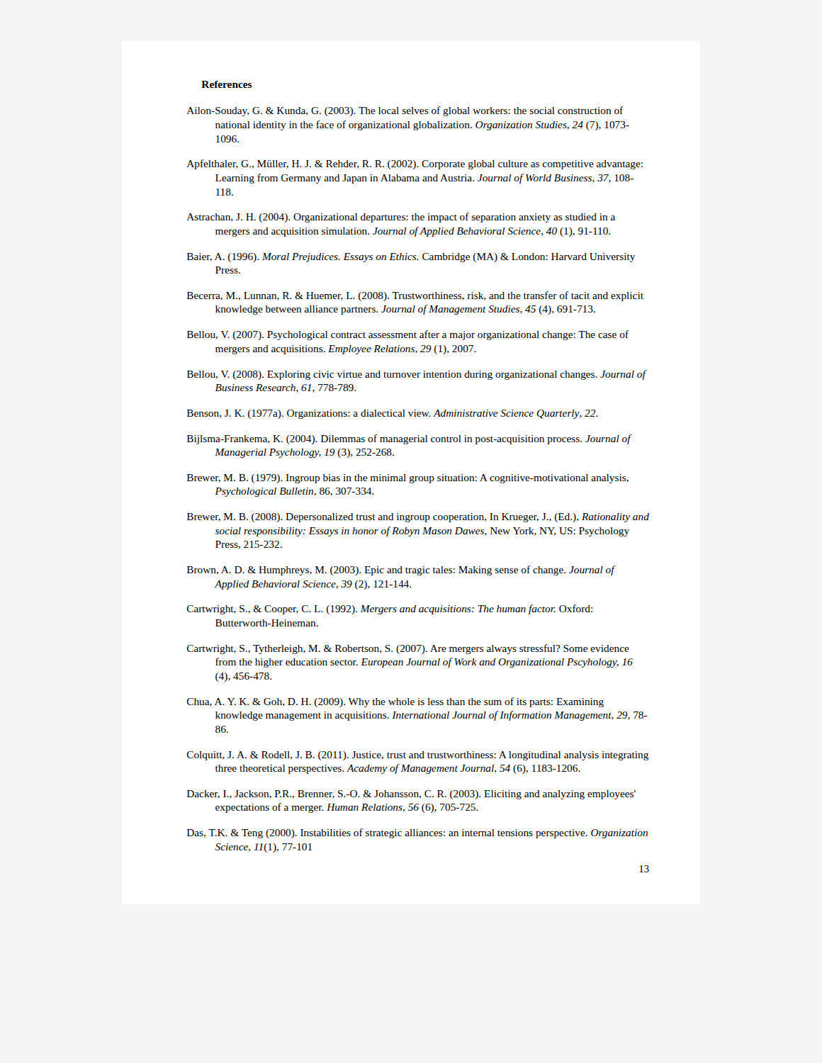References
Ailon-Souday, G. & Kunda, G. (2003). The local selves of global workers: the social construction of national identity in the face of organizational globalization. Organization Studies, 24 (7), 1073-1096.
Apfelthaler, G., Müller, H. J. & Rehder, R. R. (2002). Corporate global culture as competitive advantage: Learning from Germany and Japan in Alabama and Austria. Journal of World Business, 37, 108-118.
Astrachan, J. H. (2004). Organizational departures: the impact of separation anxiety as studied in a mergers and acquisition simulation. Journal of Applied Behavioral Science, 40 (1), 91-110.
Baier, A. (1996). Moral Prejudices. Essays on Ethics. Cambridge (MA) & London: Harvard University Press.
Becerra, M., Lunnan, R. & Huemer, L. (2008). Trustworthiness, risk, and the transfer of tacit and explicit knowledge between alliance partners. Journal of Management Studies, 45 (4), 691-713.
Bellou, V. (2007). Psychological contract assessment after a major organizational change: The case of mergers and acquisitions. Employee Relations, 29 (1), 2007.
Bellou, V. (2008). Exploring civic virtue and turnover intention during organizational changes. Journal of Business Research, 61, 778-789.
Benson, J. K. (1977a). Organizations: a dialectical view. Administrative Science Quarterly, 22.
Bijlsma-Frankema, K. (2004). Dilemmas of managerial control in post-acquisition process. Journal of Managerial Psychology, 19 (3), 252-268.
Brewer, M. B. (1979). Ingroup bias in the minimal group situation: A cognitive-motivational analysis, Psychological Bulletin, 86, 307-334.
Brewer, M. B. (2008). Depersonalized trust and ingroup cooperation, In Krueger, J., (Ed.), Rationality and social responsibility: Essays in honor of Robyn Mason Dawes, New York, NY, US: Psychology Press, 215-232.
Brown, A. D. & Humphreys, M. (2003). Epic and tragic tales: Making sense of change. Journal of Applied Behavioral Science, 39 (2), 121-144.
Cartwright, S., & Cooper, C. L. (1992). Mergers and acquisitions: The human factor. Oxford: Butterworth-Heineman.
Cartwright, S., Tytherleigh, M. & Robertson, S. (2007). Are mergers always stressful? Some evidence from the higher education sector. European Journal of Work and Organizational Pscyhology, 16 (4), 456-478.
Chua, A. Y. K. & Goh, D. H. (2009). Why the whole is less than the sum of its parts: Examining knowledge management in acquisitions. International Journal of Information Management, 29, 78-86.
Colquitt, J. A. & Rodell, J. B. (2011). Justice, trust and trustworthiness: A longitudinal analysis integrating three theoretical perspectives. Academy of Management Journal, 54 (6), 1183-1206.
Dacker, I., Jackson, P.R., Brenner, S.-O. & Johansson, C. R. (2003). Eliciting and analyzing employees' expectations of a merger. Human Relations, 56 (6), 705-725.
Das, T.K. & Teng (2000). Instabilities of strategic alliances: an internal tensions perspective. Organization Science, 11(1), 77-101
13